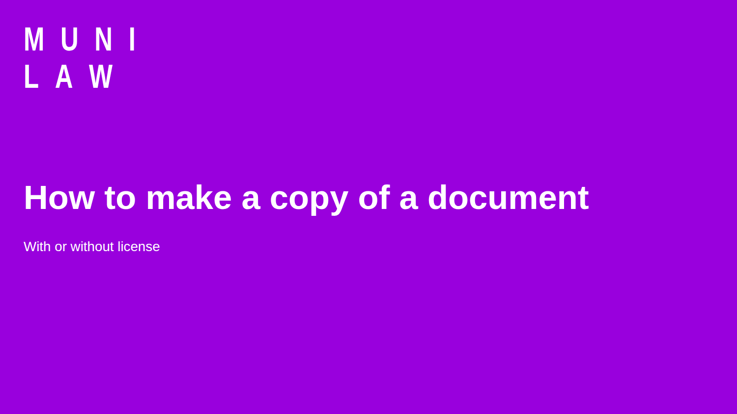M U N I L A W
How to make a copy of a document
With or without license